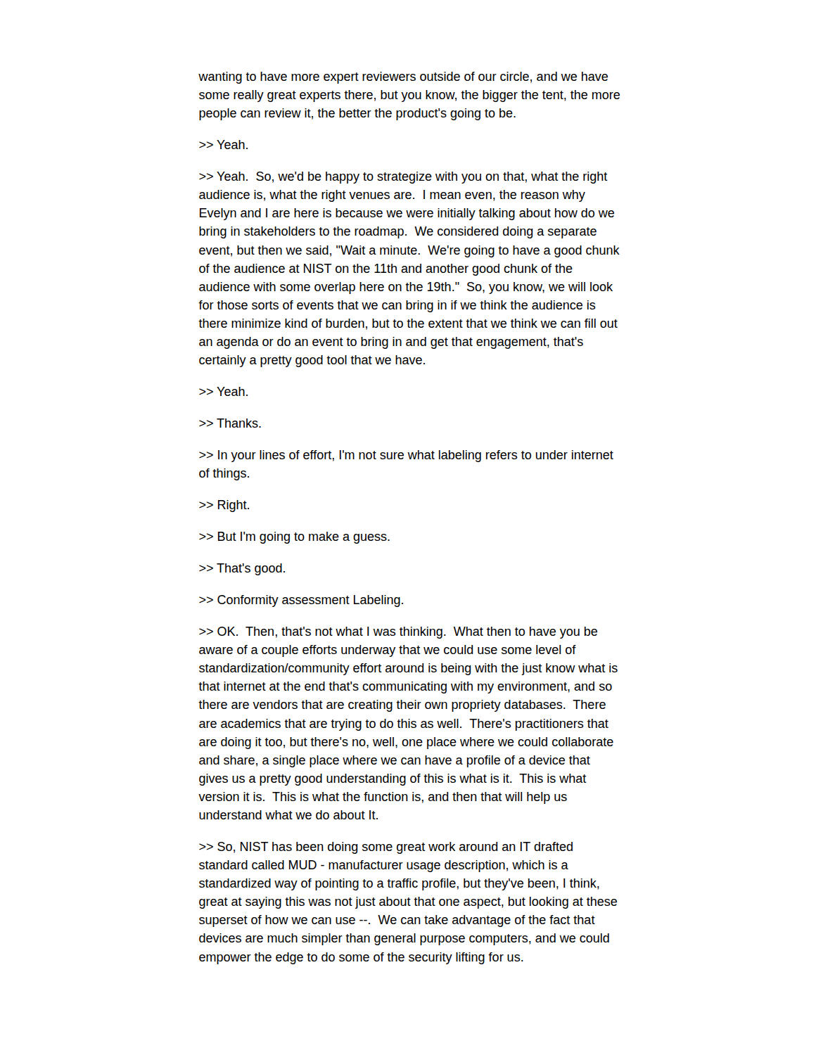wanting to have more expert reviewers outside of our circle, and we have some really great experts there, but you know, the bigger the tent, the more people can review it, the better the product's going to be.
>> Yeah.
>> Yeah. So, we'd be happy to strategize with you on that, what the right audience is, what the right venues are. I mean even, the reason why Evelyn and I are here is because we were initially talking about how do we bring in stakeholders to the roadmap. We considered doing a separate event, but then we said, "Wait a minute. We're going to have a good chunk of the audience at NIST on the 11th and another good chunk of the audience with some overlap here on the 19th." So, you know, we will look for those sorts of events that we can bring in if we think the audience is there minimize kind of burden, but to the extent that we think we can fill out an agenda or do an event to bring in and get that engagement, that's certainly a pretty good tool that we have.
>> Yeah.
>> Thanks.
>> In your lines of effort, I'm not sure what labeling refers to under internet of things.
>> Right.
>> But I'm going to make a guess.
>> That's good.
>> Conformity assessment Labeling.
>> OK. Then, that's not what I was thinking. What then to have you be aware of a couple efforts underway that we could use some level of standardization/community effort around is being with the just know what is that internet at the end that's communicating with my environment, and so there are vendors that are creating their own propriety databases. There are academics that are trying to do this as well. There's practitioners that are doing it too, but there's no, well, one place where we could collaborate and share, a single place where we can have a profile of a device that gives us a pretty good understanding of this is what is it. This is what version it is. This is what the function is, and then that will help us understand what we do about It.
>> So, NIST has been doing some great work around an IT drafted standard called MUD - manufacturer usage description, which is a standardized way of pointing to a traffic profile, but they've been, I think, great at saying this was not just about that one aspect, but looking at these superset of how we can use --. We can take advantage of the fact that devices are much simpler than general purpose computers, and we could empower the edge to do some of the security lifting for us.